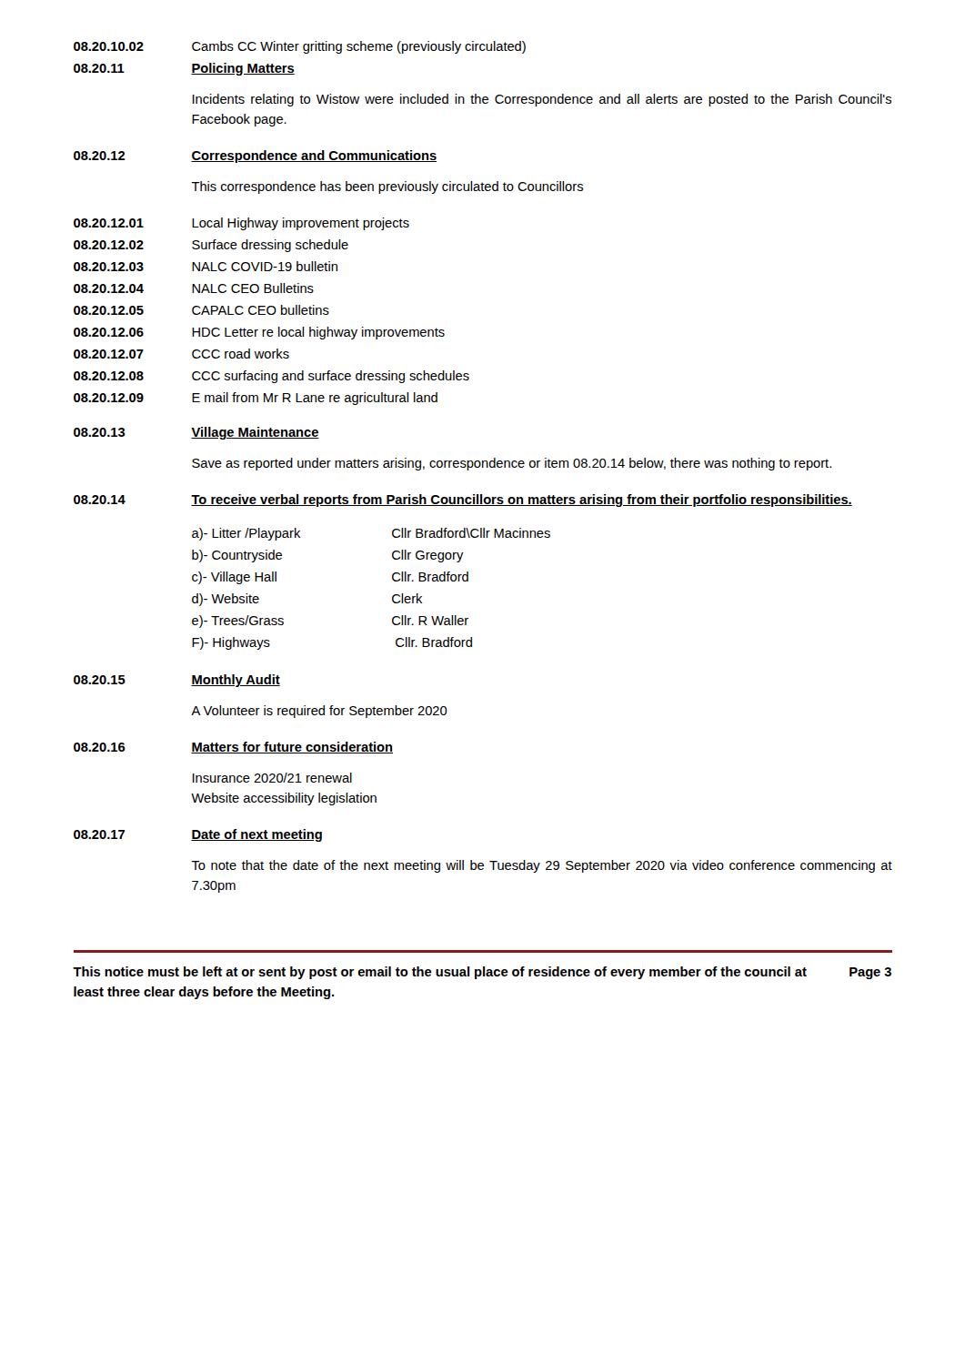08.20.10.02
Cambs CC Winter gritting scheme (previously circulated)
08.20.11
Policing Matters
Incidents relating to Wistow were included in the Correspondence and all alerts are posted to the Parish Council's Facebook page.
08.20.12
Correspondence and Communications
This correspondence has been previously circulated to Councillors
08.20.12.01
Local Highway improvement projects
08.20.12.02
Surface dressing schedule
08.20.12.03
NALC COVID-19 bulletin
08.20.12.04
NALC CEO Bulletins
08.20.12.05
CAPALC CEO bulletins
08.20.12.06
HDC Letter re local highway improvements
08.20.12.07
CCC road works
08.20.12.08
CCC surfacing and surface dressing schedules
08.20.12.09
E mail from Mr R Lane re agricultural land
08.20.13
Village Maintenance
Save as reported under matters arising, correspondence or item 08.20.14 below, there was nothing to report.
08.20.14
To receive verbal reports from Parish Councillors on matters arising from their portfolio responsibilities.
| a)- Litter /Playpark | Cllr Bradford\Cllr Macinnes |
| b)- Countryside | Cllr Gregory |
| c)- Village Hall | Cllr. Bradford |
| d)- Website | Clerk |
| e)- Trees/Grass | Cllr. R Waller |
| F)- Highways | Cllr. Bradford |
08.20.15
Monthly Audit
A Volunteer is required for September 2020
08.20.16
Matters for future consideration
Insurance 2020/21 renewal
Website accessibility legislation
08.20.17
Date of next meeting
To note that the date of the next meeting will be Tuesday 29 September 2020 via video conference commencing at 7.30pm
This notice must be left at or sent by post or email to the usual place of residence of every member of the council at least three clear days before the Meeting.
Page 3